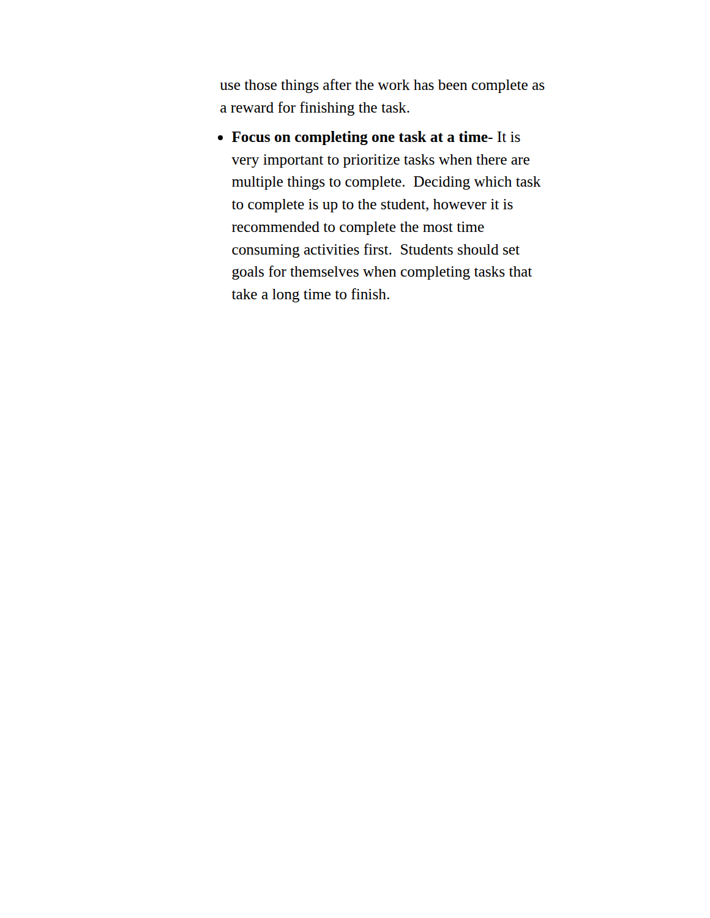use those things after the work has been complete as a reward for finishing the task.
Focus on completing one task at a time- It is very important to prioritize tasks when there are multiple things to complete. Deciding which task to complete is up to the student, however it is recommended to complete the most time consuming activities first. Students should set goals for themselves when completing tasks that take a long time to finish.